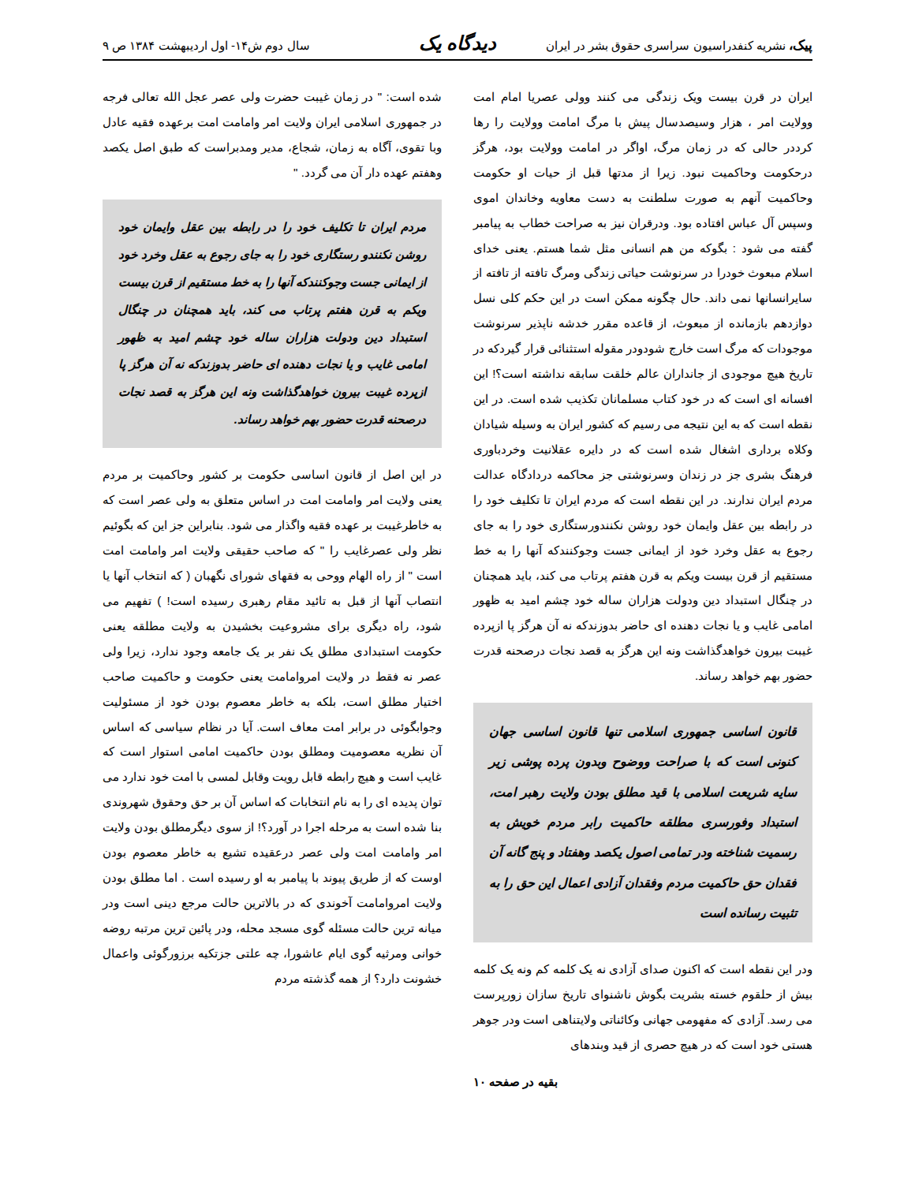پیک، نشریه کنفدراسیون سراسری حقوق بشر در ایران
دیدگاه یک
سال دوم ش۱۴- اول اردیبهشت ۱۳۸۴ ص ۹
ایران در قرن بیست ویک زندگی می کنند وولی عصریا امام امت وولایت امر ، هزار وسیصدسال پیش با مرگ امامت وولایت را رها کرددر حالی که در زمان مرگ، اواگر در امامت وولایت بود، هرگز درحکومت وحاکمیت نبود. زیرا از مدتها قبل از حیات او حکومت وحاکمیت آنهم به صورت سلطنت به دست معاویه وخاندان اموی وسپس آل عباس افتاده بود. ودرقران نیز به صراحت خطاب به پیامبر گفته می شود : بگوکه من هم انسانی مثل شما هستم. یعنی خدای اسلام مبعوث خودرا در سرنوشت حیاتی زندگی ومرگ تافته از تافته از سایرانسانها نمی داند. حال چگونه ممکن است در این حکم کلی نسل دوازدهم بازمانده از مبعوث، از قاعده مقرر خدشه ناپذیر سرنوشت موجودات که مرگ است خارج شودودر مقوله استثنائی قرار گیردکه در تاریخ هیچ موجودی از جانداران عالم خلقت سابقه نداشته است؟! این افسانه ای است که در خود کتاب مسلمانان تکذیب شده است. در این نقطه است که به این نتیجه می رسیم که کشور ایران به وسیله شیادان وکلاه برداری اشغال شده است که در دایره عقلانیت وخردباوری فرهنگ بشری جز در زندان وسرنوشتی جز محاکمه دردادگاه عدالت مردم ایران ندارند. در این نقطه است که مردم ایران تا تکلیف خود را در رابطه بین عقل وایمان خود روشن نکنندورستگاری خود را به جای رجوع به عقل وخرد خود از ایمانی جست وجوکنندکه آنها را به خط مستقیم از قرن بیست ویکم به قرن هفتم پرتاب می کند، باید همچنان در چنگال استبداد دین ودولت هزاران ساله خود چشم امید به ظهور امامی غایب و یا نجات دهنده ای حاضر بدوزندکه نه آن هرگز پا ازپرده غیبت بیرون خواهدگذاشت ونه این هرگز به قصد نجات درصحنه قدرت حضور بهم خواهد رساند.
قانون اساسی جمهوری اسلامی تنها قانون اساسی جهان کنونی است که با صراحت ووضوح وبدون پرده پوشی زیر سایه شریعت اسلامی با قید مطلق بودن ولایت رهبر امت، استبداد وفورسری مطلقه حاکمیت رابر مردم خویش به رسمیت شناخته ودر تمامی اصول یکصد وهفتاد و پنج گانه آن فقدان حق حاکمیت مردم وفقدان آزادی اعمال این حق را به تثبیت رسانده است
ودر این نقطه است که اکنون صدای آزادی نه یک کلمه کم ونه یک کلمه بیش از حلقوم خسته بشریت بگوش ناشنوای تاریخ سازان زورپرست می رسد. آزادی که مفهومی جهانی وکائناتی ولایتناهی است ودر جوهر هستی خود است که در هیچ حصری از قید وبندهای
بقیه در صفحه ۱۰
شده است: " در زمان غیبت حضرت ولی عصر عجل الله تعالی فرجه در جمهوری اسلامی ایران ولایت امر وامامت امت برعهده فقیه عادل وبا تقوی، آگاه به زمان، شجاع، مدیر ومدبراست که طبق اصل یکصد وهفتم عهده دار آن می گردد. "
مردم ایران تا تکلیف خود را در رابطه بین عقل وایمان خود روشن نکنندو رستگاری خود را به جای رجوع به عقل وخرد خود از ایمانی جست وجوکنندکه آنها را به خط مستقیم از قرن بیست ویکم به قرن هفتم پرتاب می کند، باید همچنان در چنگال استبداد دین ودولت هزاران ساله خود چشم امید به ظهور امامی غایب و یا نجات دهنده ای حاضر بدوزندکه نه آن هرگز پا ازپرده غیبت بیرون خواهدگذاشت ونه این هرگز به قصد نجات درصحنه قدرت حضور بهم خواهد رساند.
در این اصل از قانون اساسی حکومت بر کشور وحاکمیت بر مردم یعنی ولایت امر وامامت امت در اساس متعلق به ولی عصر است که به خاطرغیبت بر عهده فقیه واگذار می شود. بنابراین جز این که بگوئیم نظر ولی عصرغایب را " که صاحب حقیقی ولایت امر وامامت امت است " از راه الهام ووحی به فقهای شورای نگهبان ( که انتخاب آنها یا انتصاب آنها از قبل به تائید مقام رهبری رسیده است! ) تفهیم می شود، راه دیگری برای مشروعیت بخشیدن به ولایت مطلقه یعنی حکومت استبدادی مطلق یک نفر بر یک جامعه وجود ندارد، زیرا ولی عصر نه فقط در ولایت امروامامت یعنی حکومت و حاکمیت صاحب اختیار مطلق است، بلکه به خاطر معصوم بودن خود از مسئولیت وجوابگوئی در برابر امت معاف است. آیا در نظام سیاسی که اساس آن نظریه معصومیت ومطلق بودن حاکمیت امامی استوار است که غایب است و هیچ رابطه قابل رویت وقابل لمسی با امت خود ندارد می توان پدیده ای را به نام انتخابات که اساس آن بر حق وحقوق شهروندی بنا شده است به مرحله اجرا در آورد؟! از سوی دیگرمطلق بودن ولایت امر وامامت امت ولی عصر درعقیده تشیع به خاطر معصوم بودن اوست که از طریق پیوند با پیامبر به او رسیده است . اما مطلق بودن ولایت امروامامت آخوندی که در بالاترین حالت مرجع دینی است ودر میانه ترین حالت مسئله گوی مسجد محله، ودر پائین ترین مرتبه روضه خوانی ومرثیه گوی ایام عاشورا، چه علتی جزتکیه برزورگوئی واعمال خشونت دارد؟ از همه گذشته مردم